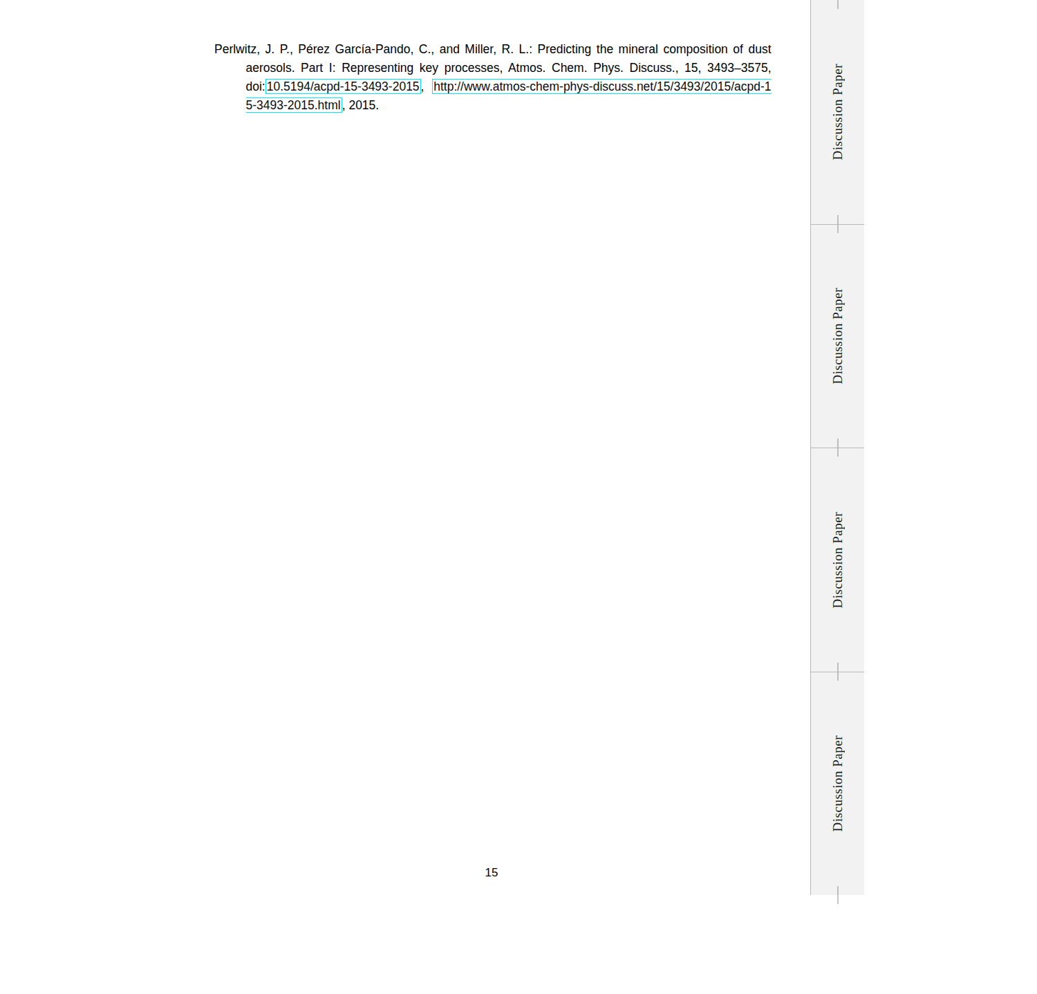Discussion Paper
Discussion Paper
Discussion Paper
Discussion Paper
Perlwitz, J. P., Pérez García-Pando, C., and Miller, R. L.: Predicting the mineral composition of dust aerosols. Part I: Representing key processes, Atmos. Chem. Phys. Discuss., 15, 3493–3575, doi:10.5194/acpd-15-3493-2015, http://www.atmos-chem-phys-discuss.net/15/3493/2015/acpd-15-3493-2015.html, 2015.
15